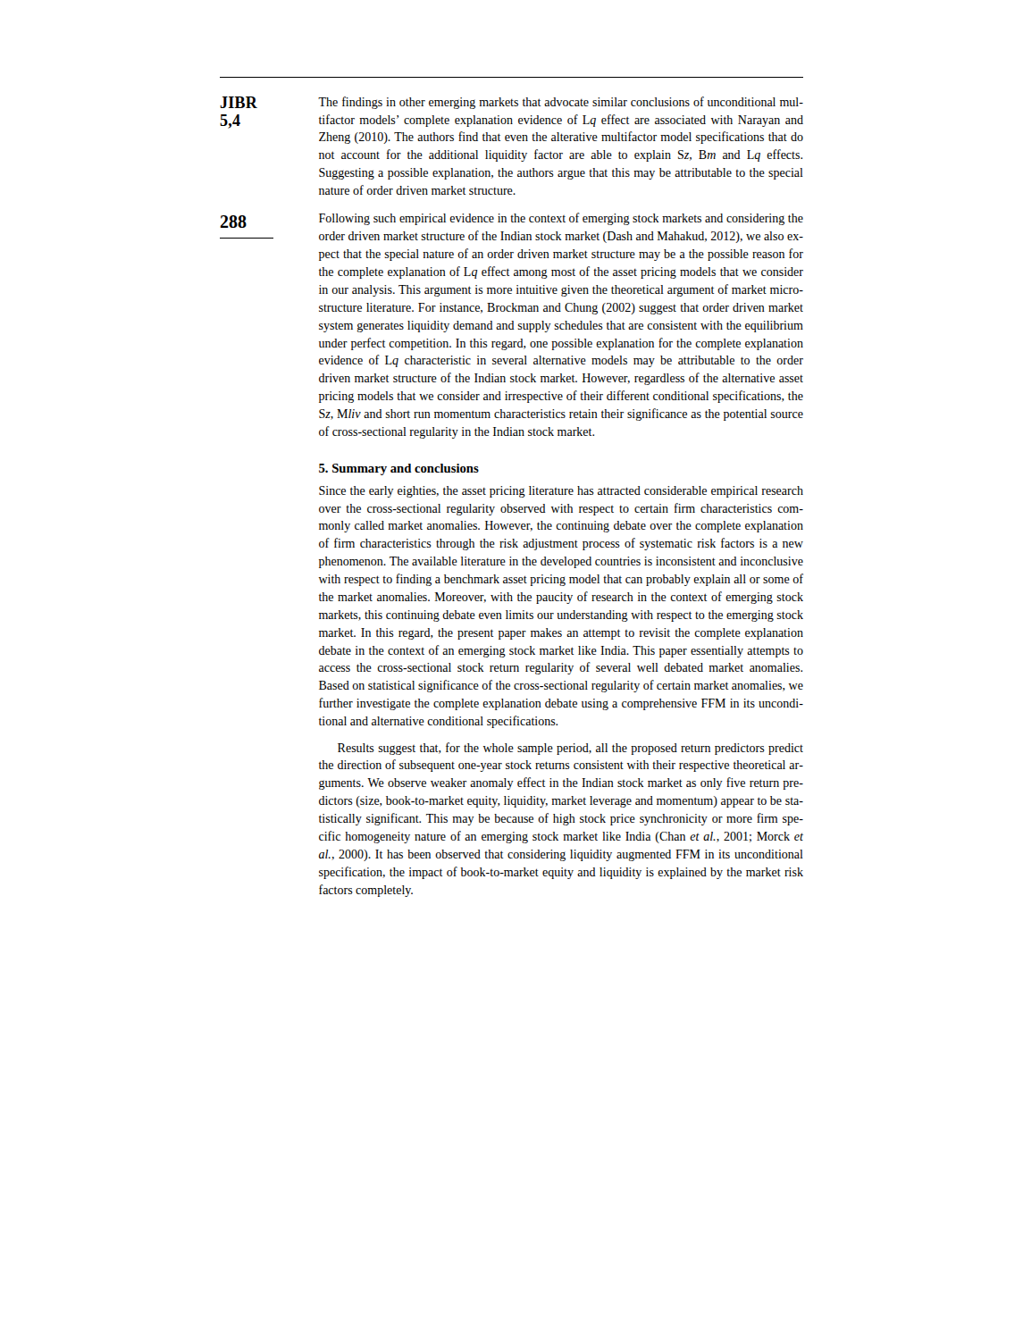JIBR 5,4
The findings in other emerging markets that advocate similar conclusions of unconditional multifactor models’ complete explanation evidence of Lq effect are associated with Narayan and Zheng (2010). The authors find that even the alterative multifactor model specifications that do not account for the additional liquidity factor are able to explain Sz, Bm and Lq effects. Suggesting a possible explanation, the authors argue that this may be attributable to the special nature of order driven market structure.
288
Following such empirical evidence in the context of emerging stock markets and considering the order driven market structure of the Indian stock market (Dash and Mahakud, 2012), we also expect that the special nature of an order driven market structure may be a the possible reason for the complete explanation of Lq effect among most of the asset pricing models that we consider in our analysis. This argument is more intuitive given the theoretical argument of market microstructure literature. For instance, Brockman and Chung (2002) suggest that order driven market system generates liquidity demand and supply schedules that are consistent with the equilibrium under perfect competition. In this regard, one possible explanation for the complete explanation evidence of Lq characteristic in several alternative models may be attributable to the order driven market structure of the Indian stock market. However, regardless of the alternative asset pricing models that we consider and irrespective of their different conditional specifications, the Sz, Mliv and short run momentum characteristics retain their significance as the potential source of cross-sectional regularity in the Indian stock market.
5. Summary and conclusions
Since the early eighties, the asset pricing literature has attracted considerable empirical research over the cross-sectional regularity observed with respect to certain firm characteristics commonly called market anomalies. However, the continuing debate over the complete explanation of firm characteristics through the risk adjustment process of systematic risk factors is a new phenomenon. The available literature in the developed countries is inconsistent and inconclusive with respect to finding a benchmark asset pricing model that can probably explain all or some of the market anomalies. Moreover, with the paucity of research in the context of emerging stock markets, this continuing debate even limits our understanding with respect to the emerging stock market. In this regard, the present paper makes an attempt to revisit the complete explanation debate in the context of an emerging stock market like India. This paper essentially attempts to access the cross-sectional stock return regularity of several well debated market anomalies. Based on statistical significance of the cross-sectional regularity of certain market anomalies, we further investigate the complete explanation debate using a comprehensive FFM in its unconditional and alternative conditional specifications.
Results suggest that, for the whole sample period, all the proposed return predictors predict the direction of subsequent one-year stock returns consistent with their respective theoretical arguments. We observe weaker anomaly effect in the Indian stock market as only five return predictors (size, book-to-market equity, liquidity, market leverage and momentum) appear to be statistically significant. This may be because of high stock price synchronicity or more firm specific homogeneity nature of an emerging stock market like India (Chan et al., 2001; Morck et al., 2000). It has been observed that considering liquidity augmented FFM in its unconditional specification, the impact of book-to-market equity and liquidity is explained by the market risk factors completely.